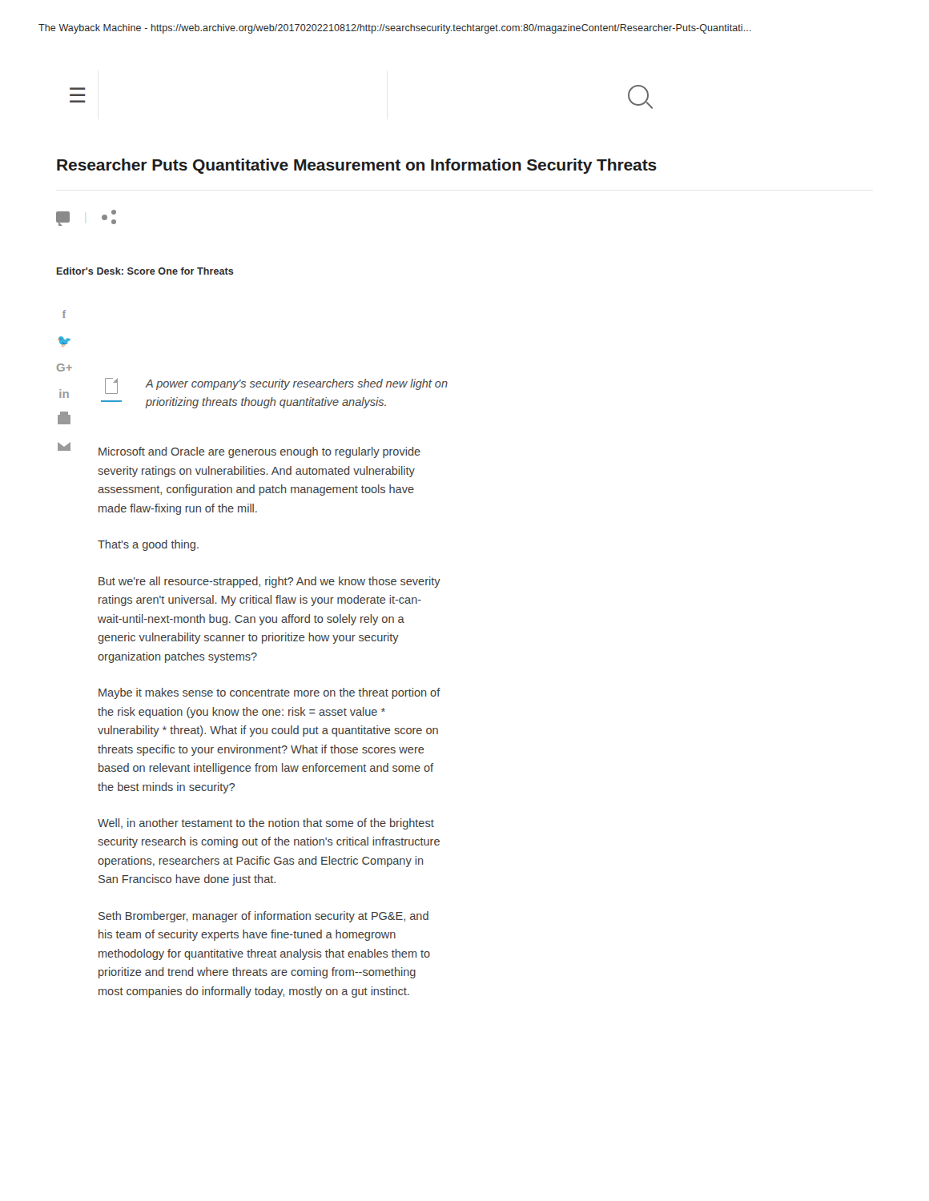The Wayback Machine - https://web.archive.org/web/20170202210812/http://searchsecurity.techtarget.com:80/magazineContent/Researcher-Puts-Quantitati...
☰
Researcher Puts Quantitative Measurement on Information Security Threats
|
Editor's Desk: Score One for Threats
f
🐦
G+
in
A power company's security researchers shed new light on prioritizing threats though quantitative analysis.
Microsoft and Oracle are generous enough to regularly provide severity ratings on vulnerabilities. And automated vulnerability assessment, configuration and patch management tools have made flaw-fixing run of the mill.
That's a good thing.
But we're all resource-strapped, right? And we know those severity ratings aren't universal. My critical flaw is your moderate it-can-wait-until-next-month bug. Can you afford to solely rely on a generic vulnerability scanner to prioritize how your security organization patches systems?
Maybe it makes sense to concentrate more on the threat portion of the risk equation (you know the one: risk = asset value * vulnerability * threat). What if you could put a quantitative score on threats specific to your environment? What if those scores were based on relevant intelligence from law enforcement and some of the best minds in security?
Well, in another testament to the notion that some of the brightest security research is coming out of the nation's critical infrastructure operations, researchers at Pacific Gas and Electric Company in San Francisco have done just that.
Seth Bromberger, manager of information security at PG&E, and his team of security experts have fine-tuned a homegrown methodology for quantitative threat analysis that enables them to prioritize and trend where threats are coming from--something most companies do informally today, mostly on a gut instinct.